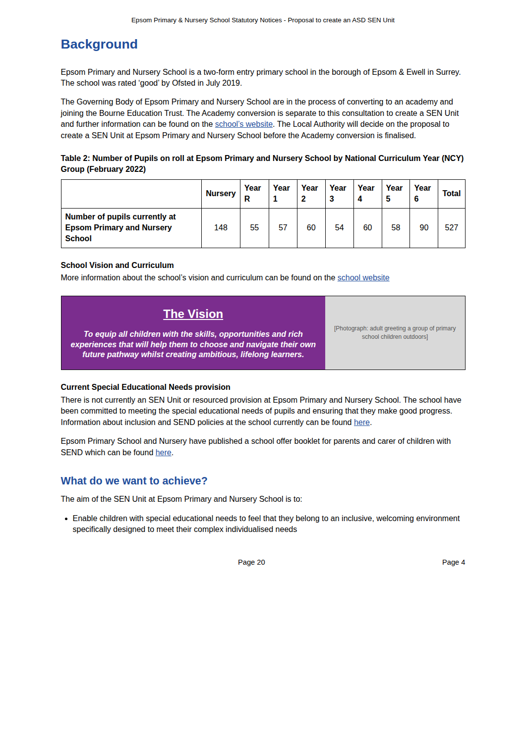Epsom Primary & Nursery School Statutory Notices - Proposal to create an ASD SEN Unit
Background
Epsom Primary and Nursery School is a two-form entry primary school in the borough of Epsom & Ewell in Surrey. The school was rated ‘good’ by Ofsted in July 2019.
The Governing Body of Epsom Primary and Nursery School are in the process of converting to an academy and joining the Bourne Education Trust. The Academy conversion is separate to this consultation to create a SEN Unit and further information can be found on the school’s website. The Local Authority will decide on the proposal to create a SEN Unit at Epsom Primary and Nursery School before the Academy conversion is finalised.
Table 2: Number of Pupils on roll at Epsom Primary and Nursery School by National Curriculum Year (NCY) Group (February 2022)
| | Nursery | Year R | Year 1 | Year 2 | Year 3 | Year 4 | Year 5 | Year 6 | Total |
| --- | --- | --- | --- | --- | --- | --- | --- | --- | --- |
| Number of pupils currently at Epsom Primary and Nursery School | 148 | 55 | 57 | 60 | 54 | 60 | 58 | 90 | 527 |
School Vision and Curriculum
More information about the school’s vision and curriculum can be found on the school website
The Vision
To equip all children with the skills, opportunities and rich experiences that will help them to choose and navigate their own future pathway whilst creating ambitious, lifelong learners.
[Photograph: adult greeting a group of primary school children outdoors]
Current Special Educational Needs provision
There is not currently an SEN Unit or resourced provision at Epsom Primary and Nursery School. The school have been committed to meeting the special educational needs of pupils and ensuring that they make good progress. Information about inclusion and SEND policies at the school currently can be found here.
Epsom Primary School and Nursery have published a school offer booklet for parents and carer of children with SEND which can be found here.
What do we want to achieve?
The aim of the SEN Unit at Epsom Primary and Nursery School is to:
Enable children with special educational needs to feel that they belong to an inclusive, welcoming environment specifically designed to meet their complex individualised needs
Page 20
Page 4